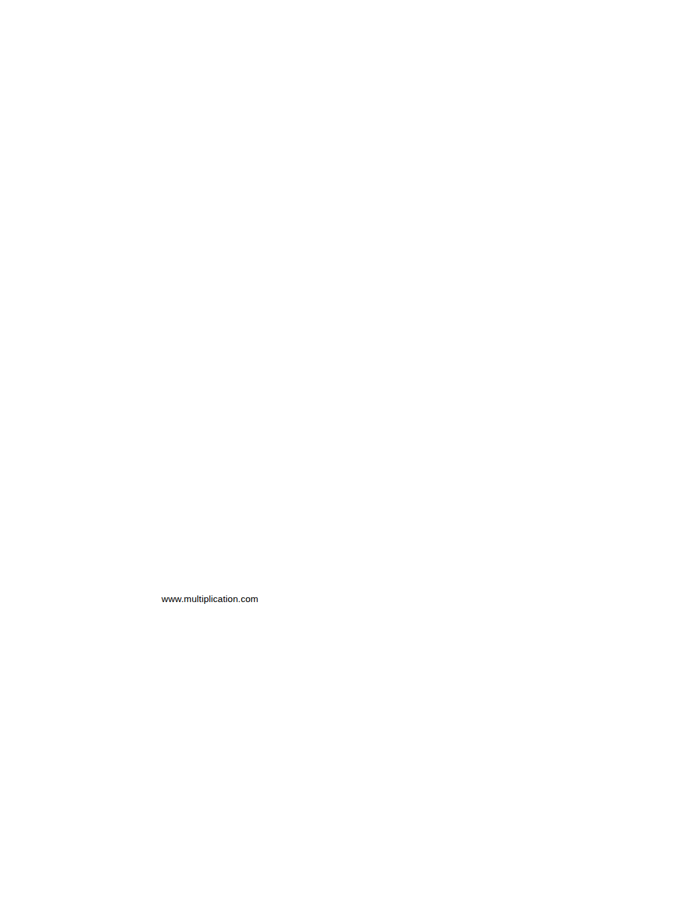www.multiplication.com